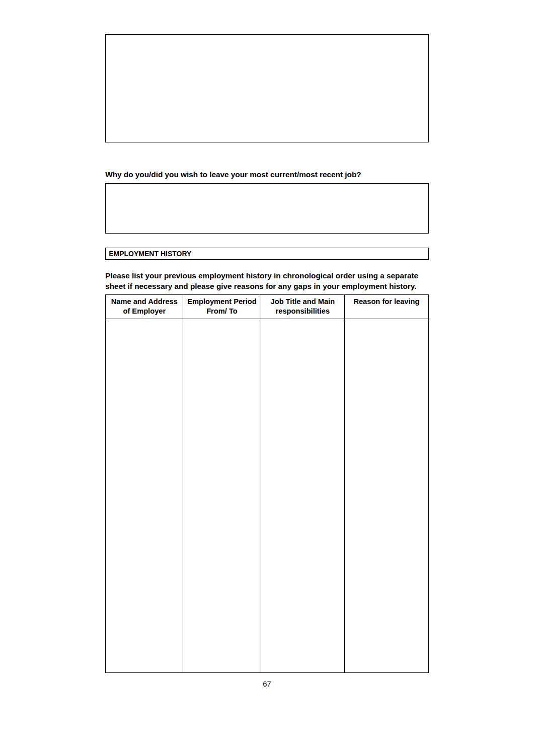Why do you/did you wish to leave your most current/most recent job?
EMPLOYMENT HISTORY
Please list your previous employment history in chronological order using a separate sheet if necessary and please give reasons for any gaps in your employment history.
| Name and Address of Employer | Employment Period From/ To | Job Title and Main responsibilities | Reason for leaving |
| --- | --- | --- | --- |
67